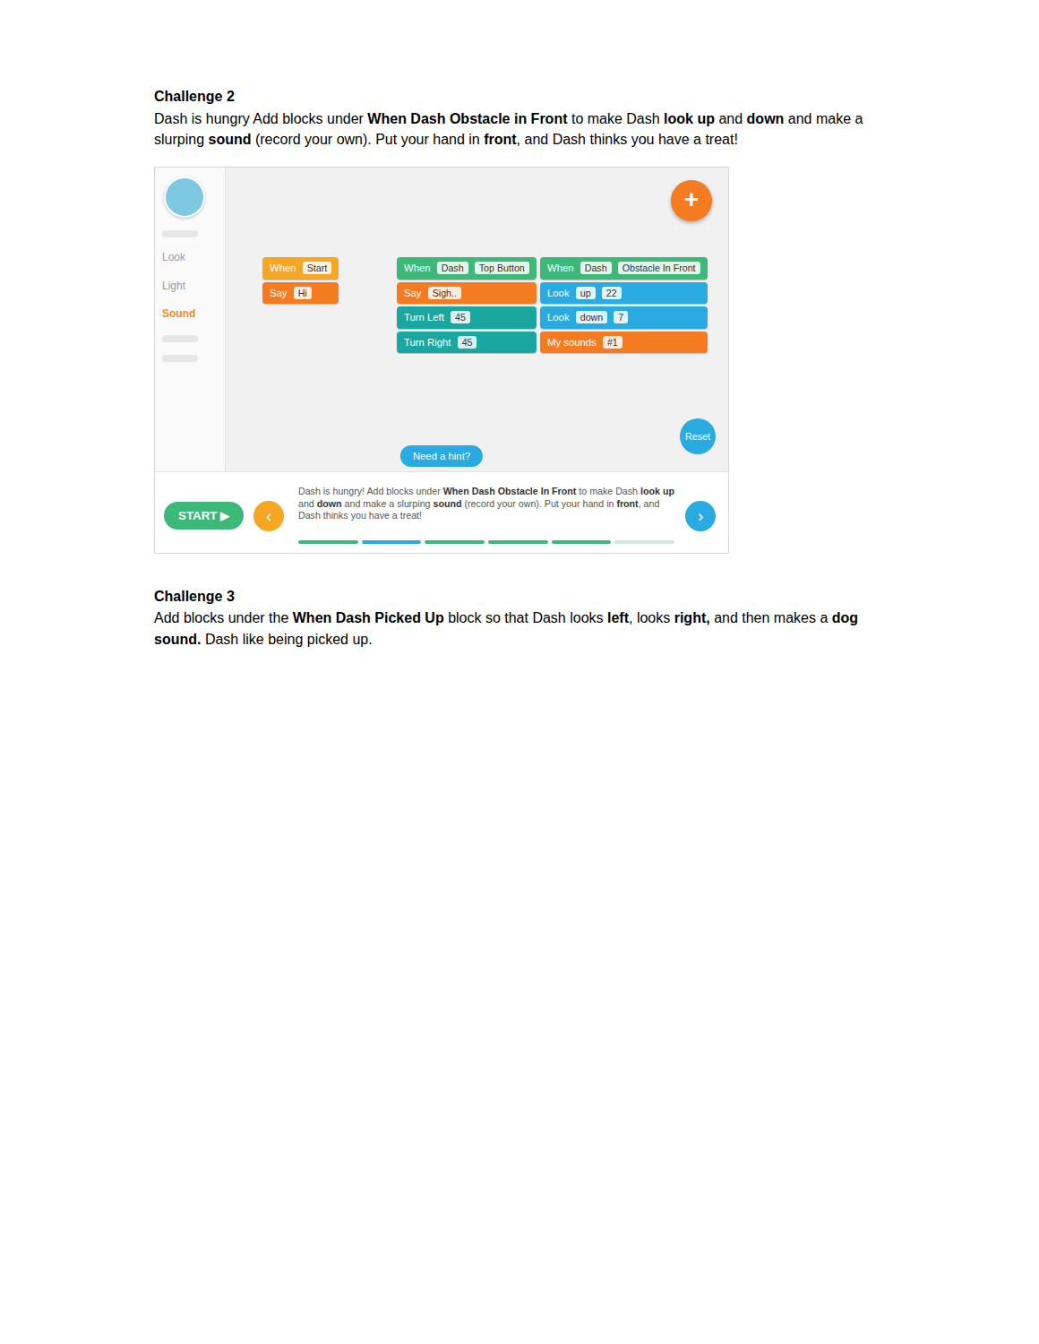Challenge 2
Dash is hungry Add blocks under When Dash Obstacle in Front to make Dash look up and down and make a slurping sound (record your own). Put your hand in front, and Dash thinks you have a treat!
Look
Light
Sound
+
When Start Say Hi
When Dash Top Button Say Sigh.. Turn Left 45 Turn Right 45
When Dash Obstacle In Front Look up 22 Look down 7 My sounds #1
Need a hint?
Reset
START ▶
‹
›
Dash is hungry! Add blocks under When Dash Obstacle In Front to make Dash look up and down and make a slurping sound (record your own). Put your hand in front, and Dash thinks you have a treat!
Challenge 3
Add blocks under the When Dash Picked Up block so that Dash looks left, looks right, and then makes a dog sound. Dash like being picked up.